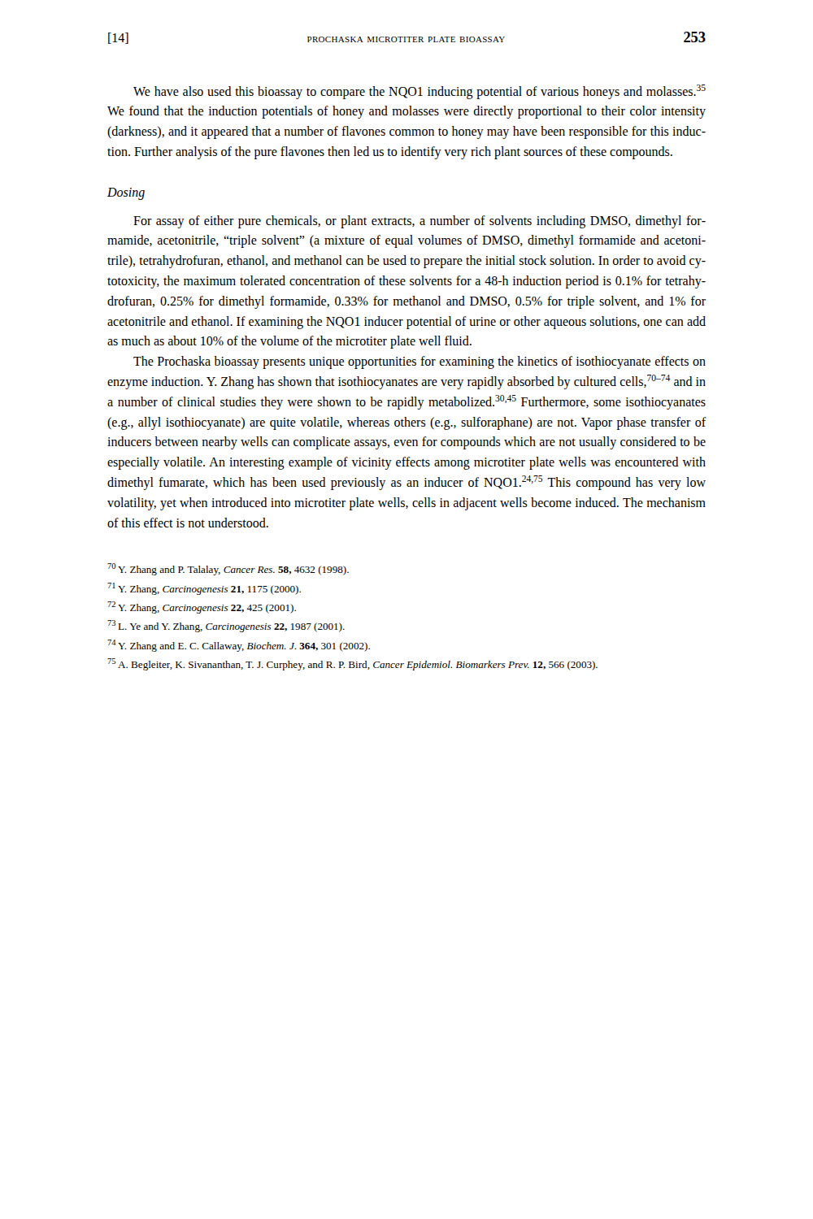[14] prochaska microtiter plate bioassay 253
We have also used this bioassay to compare the NQO1 inducing potential of various honeys and molasses.35 We found that the induction potentials of honey and molasses were directly proportional to their color intensity (darkness), and it appeared that a number of flavones common to honey may have been responsible for this induction. Further analysis of the pure flavones then led us to identify very rich plant sources of these compounds.
Dosing
For assay of either pure chemicals, or plant extracts, a number of solvents including DMSO, dimethyl formamide, acetonitrile, “triple solvent” (a mixture of equal volumes of DMSO, dimethyl formamide and acetonitrile), tetrahydrofuran, ethanol, and methanol can be used to prepare the initial stock solution. In order to avoid cytotoxicity, the maximum tolerated concentration of these solvents for a 48-h induction period is 0.1% for tetrahydrofuran, 0.25% for dimethyl formamide, 0.33% for methanol and DMSO, 0.5% for triple solvent, and 1% for acetonitrile and ethanol. If examining the NQO1 inducer potential of urine or other aqueous solutions, one can add as much as about 10% of the volume of the microtiter plate well fluid.
The Prochaska bioassay presents unique opportunities for examining the kinetics of isothiocyanate effects on enzyme induction. Y. Zhang has shown that isothiocyanates are very rapidly absorbed by cultured cells,70–74 and in a number of clinical studies they were shown to be rapidly metabolized.30,45 Furthermore, some isothiocyanates (e.g., allyl isothiocyanate) are quite volatile, whereas others (e.g., sulforaphane) are not. Vapor phase transfer of inducers between nearby wells can complicate assays, even for compounds which are not usually considered to be especially volatile. An interesting example of vicinity effects among microtiter plate wells was encountered with dimethyl fumarate, which has been used previously as an inducer of NQO1.24,75 This compound has very low volatility, yet when introduced into microtiter plate wells, cells in adjacent wells become induced. The mechanism of this effect is not understood.
70 Y. Zhang and P. Talalay, Cancer Res. 58, 4632 (1998).
71 Y. Zhang, Carcinogenesis 21, 1175 (2000).
72 Y. Zhang, Carcinogenesis 22, 425 (2001).
73 L. Ye and Y. Zhang, Carcinogenesis 22, 1987 (2001).
74 Y. Zhang and E. C. Callaway, Biochem. J. 364, 301 (2002).
75 A. Begleiter, K. Sivananthan, T. J. Curphey, and R. P. Bird, Cancer Epidemiol. Biomarkers Prev. 12, 566 (2003).